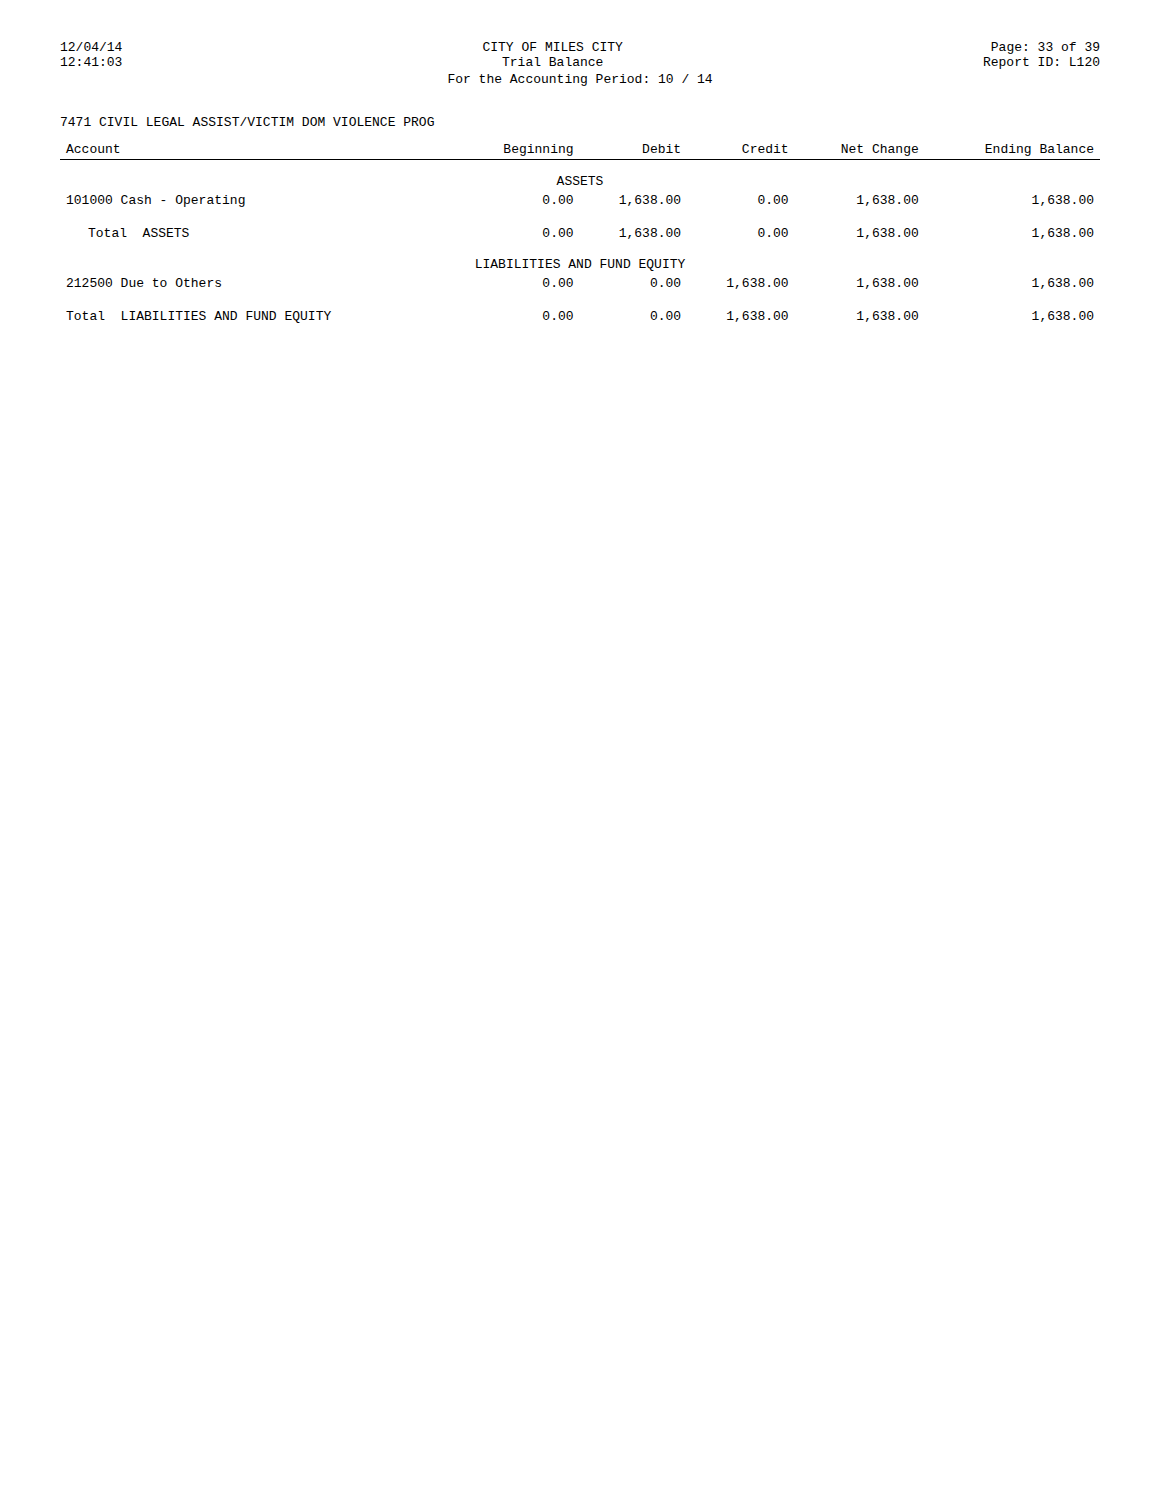12/04/14 12:41:03
CITY OF MILES CITY Trial Balance
Page: 33 of 39 Report ID: L120
For the Accounting Period: 10 / 14
7471 CIVIL LEGAL ASSIST/VICTIM DOM VIOLENCE PROG
| Account | Beginning | Debit | Credit | Net Change | Ending Balance |
| --- | --- | --- | --- | --- | --- |
| ASSETS |
| 101000 Cash - Operating | 0.00 | 1,638.00 | 0.00 | 1,638.00 | 1,638.00 |
| Total ASSETS | 0.00 | 1,638.00 | 0.00 | 1,638.00 | 1,638.00 |
| LIABILITIES AND FUND EQUITY |
| 212500 Due to Others | 0.00 | 0.00 | 1,638.00 | 1,638.00 | 1,638.00 |
| Total LIABILITIES AND FUND EQUITY | 0.00 | 0.00 | 1,638.00 | 1,638.00 | 1,638.00 |